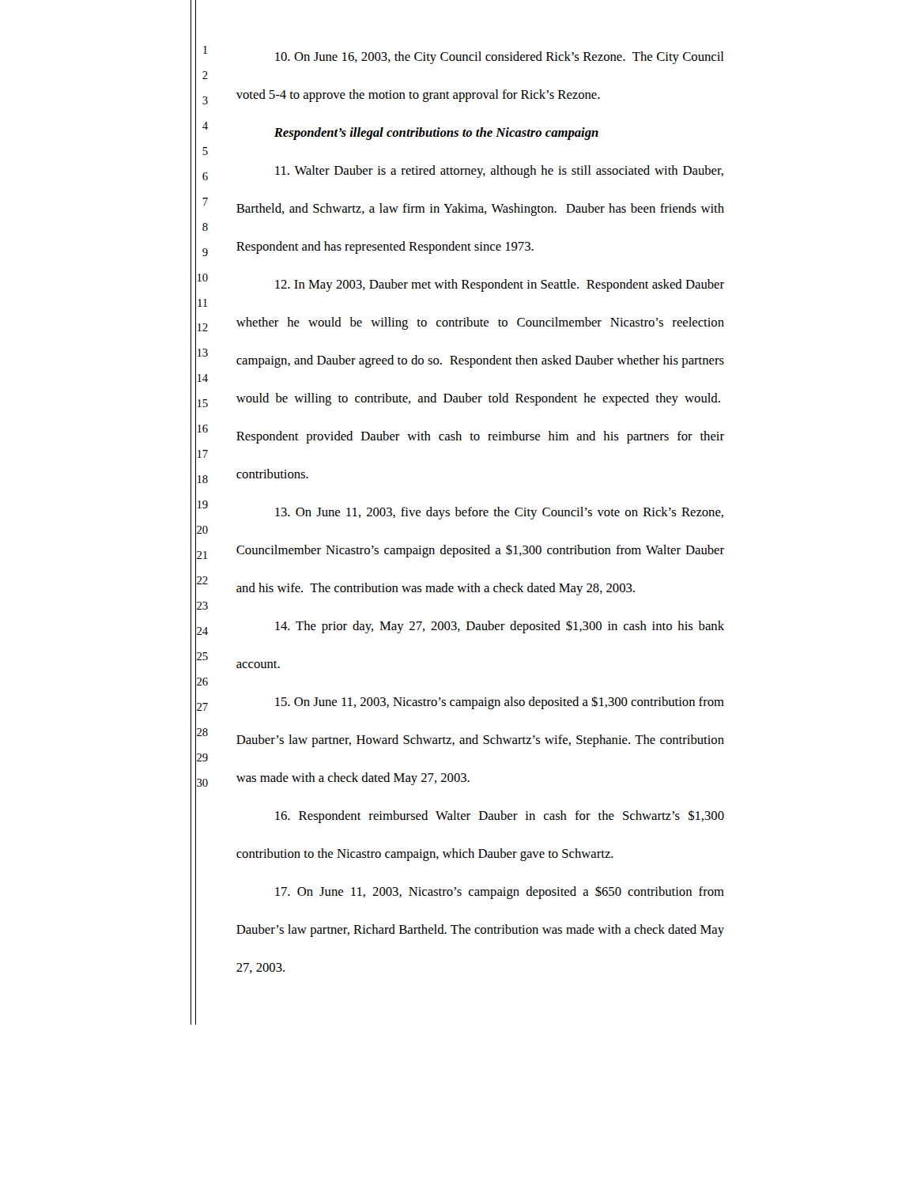1
2
3
4
5
6
7
8
9
10
11
12
13
14
15
16
17
18
19
20
21
22
23
24
25
26
27
28
29
30
10. On June 16, 2003, the City Council considered Rick’s Rezone. The City Council voted 5-4 to approve the motion to grant approval for Rick’s Rezone.
Respondent’s illegal contributions to the Nicastro campaign
11. Walter Dauber is a retired attorney, although he is still associated with Dauber, Bartheld, and Schwartz, a law firm in Yakima, Washington. Dauber has been friends with Respondent and has represented Respondent since 1973.
12. In May 2003, Dauber met with Respondent in Seattle. Respondent asked Dauber whether he would be willing to contribute to Councilmember Nicastro’s reelection campaign, and Dauber agreed to do so. Respondent then asked Dauber whether his partners would be willing to contribute, and Dauber told Respondent he expected they would. Respondent provided Dauber with cash to reimburse him and his partners for their contributions.
13. On June 11, 2003, five days before the City Council’s vote on Rick’s Rezone, Councilmember Nicastro’s campaign deposited a $1,300 contribution from Walter Dauber and his wife. The contribution was made with a check dated May 28, 2003.
14. The prior day, May 27, 2003, Dauber deposited $1,300 in cash into his bank account.
15. On June 11, 2003, Nicastro’s campaign also deposited a $1,300 contribution from Dauber’s law partner, Howard Schwartz, and Schwartz’s wife, Stephanie. The contribution was made with a check dated May 27, 2003.
16. Respondent reimbursed Walter Dauber in cash for the Schwartz’s $1,300 contribution to the Nicastro campaign, which Dauber gave to Schwartz.
17. On June 11, 2003, Nicastro’s campaign deposited a $650 contribution from Dauber’s law partner, Richard Bartheld. The contribution was made with a check dated May 27, 2003.